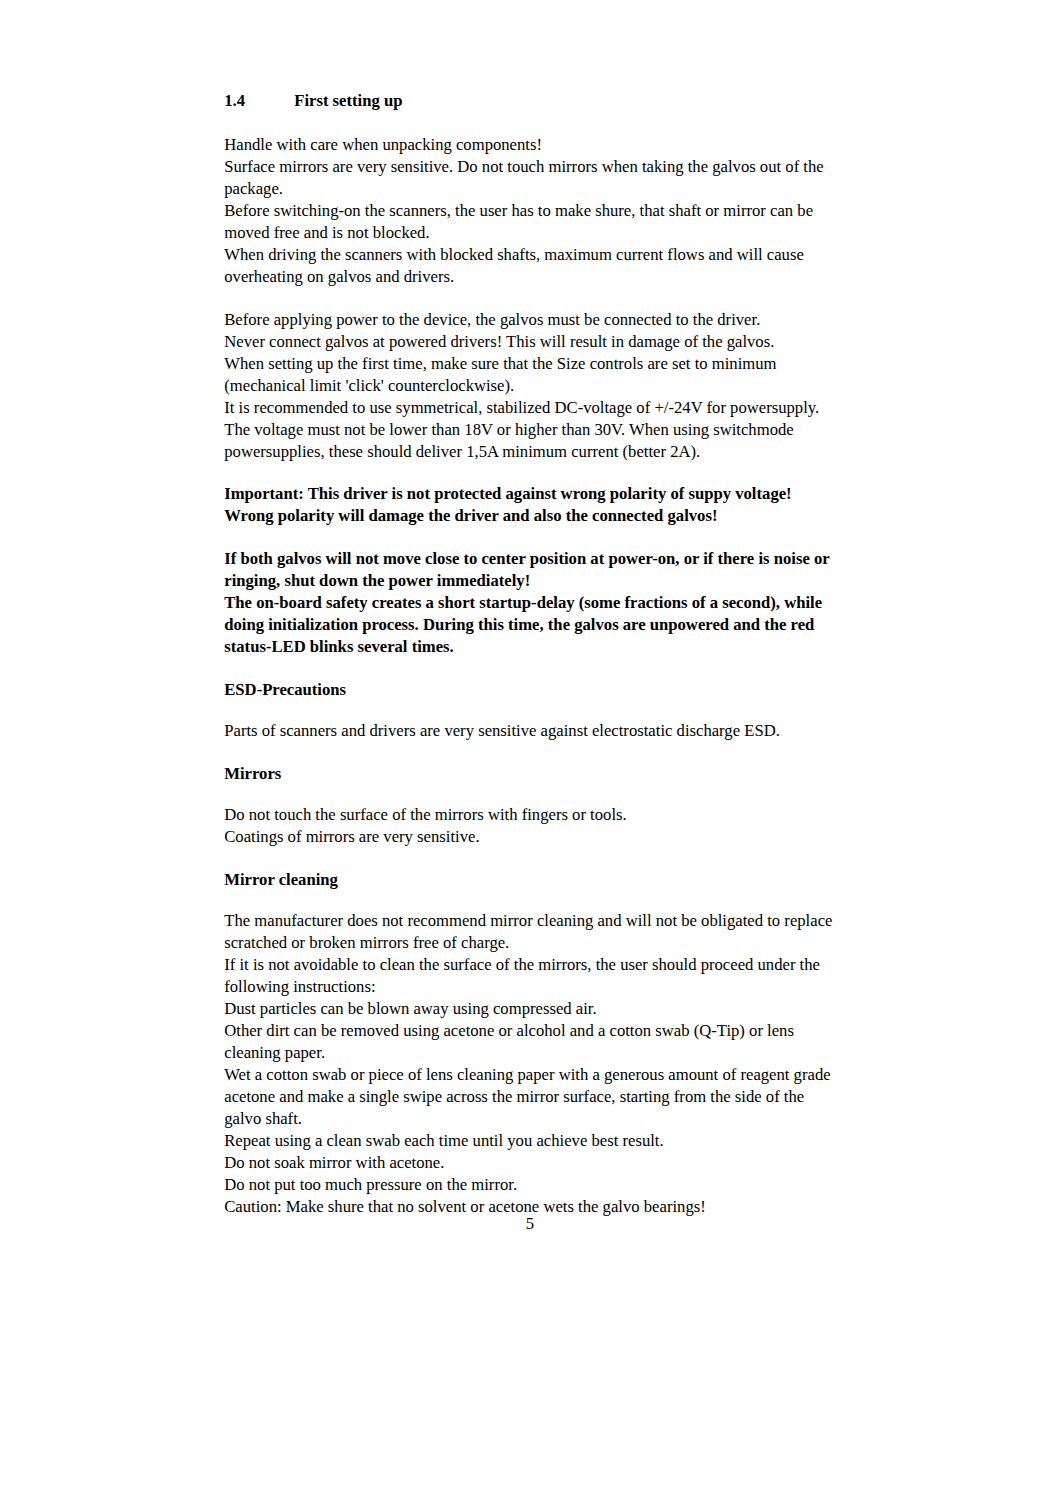1.4 First setting up
Handle with care when unpacking components!
Surface mirrors are very sensitive. Do not touch mirrors when taking the galvos out of the package.
Before switching-on the scanners, the user has to make shure, that shaft or mirror can be moved free and is not blocked.
When driving the scanners with blocked shafts, maximum current flows and will cause overheating on galvos and drivers.
Before applying power to the device, the galvos must be connected to the driver.
Never connect galvos at powered drivers! This will result in damage of the galvos.
When setting up the first time, make sure that the Size controls are set to minimum (mechanical limit 'click' counterclockwise).
It is recommended to use symmetrical, stabilized DC-voltage of +/-24V for powersupply.
The voltage must not be lower than 18V or higher than 30V. When using switchmode powersupplies, these should deliver 1,5A minimum current (better 2A).
Important: This driver is not protected against wrong polarity of suppy voltage!
Wrong polarity will damage the driver and also the connected galvos!
If both galvos will not move close to center position at power-on, or if there is noise or ringing, shut down the power immediately!
The on-board safety creates a short startup-delay (some fractions of a second), while doing initialization process. During this time, the galvos are unpowered and the red status-LED blinks several times.
ESD-Precautions
Parts of scanners and drivers are very sensitive against electrostatic discharge ESD.
Mirrors
Do not touch the surface of the mirrors with fingers or tools.
Coatings of mirrors are very sensitive.
Mirror cleaning
The manufacturer does not recommend mirror cleaning and will not be obligated to replace scratched or broken mirrors free of charge.
If it is not avoidable to clean the surface of the mirrors, the user should proceed under the following instructions:
Dust particles can be blown away using compressed air.
Other dirt can be removed using acetone or alcohol and a cotton swab (Q-Tip) or lens cleaning paper.
Wet a cotton swab or piece of lens cleaning paper with a generous amount of reagent grade acetone and make a single swipe across the mirror surface, starting from the side of the galvo shaft.
Repeat using a clean swab each time until you achieve best result.
Do not soak mirror with acetone.
Do not put too much pressure on the mirror.
Caution: Make shure that no solvent or acetone wets the galvo bearings!
5